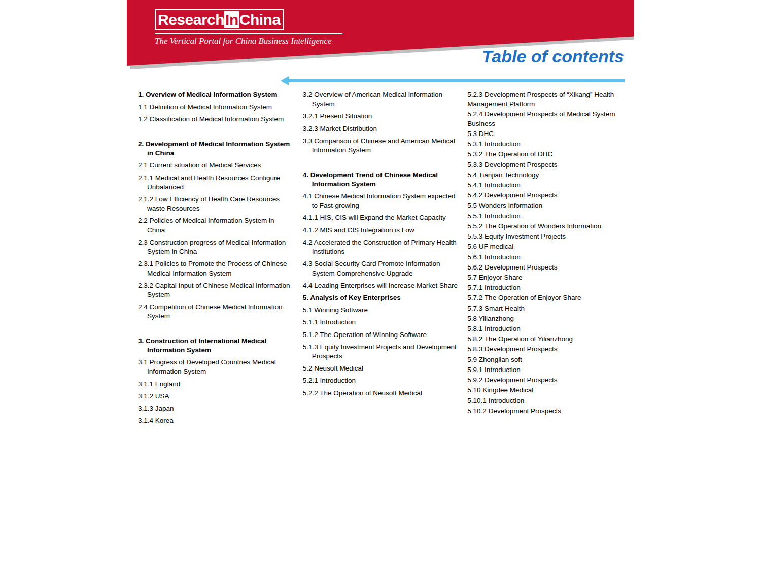ResearchIn China
The Vertical Portal for China Business Intelligence
Table of contents
1. Overview of Medical Information System
1.1 Definition of Medical Information System
1.2 Classification of Medical Information System
2. Development of Medical Information System in China
2.1 Current situation of Medical Services
2.1.1 Medical and Health Resources Configure Unbalanced
2.1.2 Low Efficiency of Health Care Resources waste Resources
2.2 Policies of Medical Information System in China
2.3 Construction progress of Medical Information System in China
2.3.1 Policies to Promote the Process of Chinese Medical Information System
2.3.2 Capital Input of Chinese Medical Information System
2.4 Competition of Chinese Medical Information System
3. Construction of International Medical Information System
3.1 Progress of Developed Countries Medical Information System
3.1.1 England
3.1.2 USA
3.1.3 Japan
3.1.4 Korea
3.2 Overview of American Medical Information System
3.2.1 Present Situation
3.2.3 Market Distribution
3.3 Comparison of Chinese and American Medical Information System
4. Development Trend of Chinese Medical Information System
4.1 Chinese Medical Information System expected to Fast-growing
4.1.1 HIS, CIS will Expand the Market Capacity
4.1.2 MIS and CIS Integration is Low
4.2 Accelerated the Construction of Primary Health Institutions
4.3 Social Security Card Promote Information System Comprehensive Upgrade
4.4 Leading Enterprises will Increase Market Share
5. Analysis of Key Enterprises
5.1 Winning Software
5.1.1 Introduction
5.1.2 The Operation of Winning Software
5.1.3 Equity Investment Projects and Development Prospects
5.2 Neusoft Medical
5.2.1 Introduction
5.2.2 The Operation of Neusoft Medical
5.2.3 Development Prospects of “Xikang” Health Management Platform
5.2.4 Development Prospects of Medical System Business
5.3 DHC
5.3.1 Introduction
5.3.2 The Operation of DHC
5.3.3 Development Prospects
5.4 Tianjian Technology
5.4.1 Introduction
5.4.2 Development Prospects
5.5 Wonders Information
5.5.1 Introduction
5.5.2 The Operation of Wonders Information
5.5.3 Equity Investment Projects
5.6 UF medical
5.6.1 Introduction
5.6.2 Development Prospects
5.7 Enjoyor Share
5.7.1 Introduction
5.7.2 The Operation of Enjoyor Share
5.7.3 Smart Health
5.8 Yilianzhong
5.8.1 Introduction
5.8.2 The Operation of Yilianzhong
5.8.3 Development Prospects
5.9 Zhonglian soft
5.9.1 Introduction
5.9.2 Development Prospects
5.10 Kingdee Medical
5.10.1 Introduction
5.10.2 Development Prospects